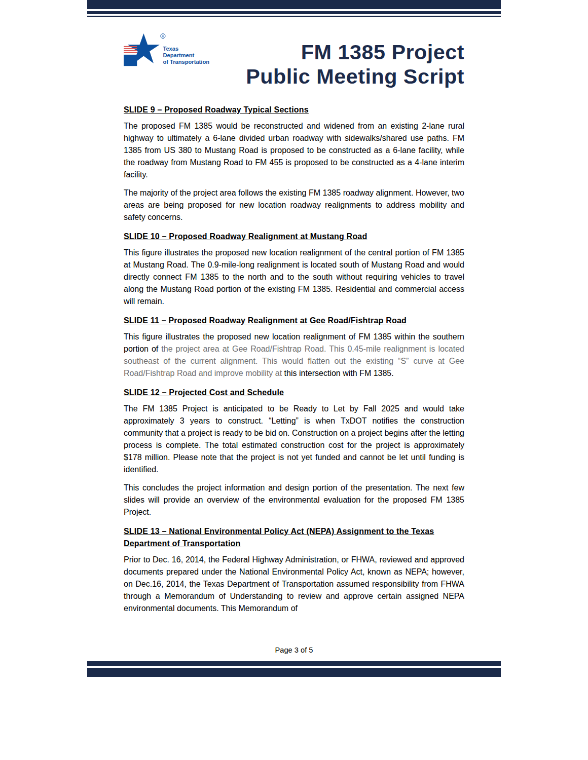R Texas Department of Transportation
FM 1385 Project
Public Meeting Script
SLIDE 9 – Proposed Roadway Typical Sections
The proposed FM 1385 would be reconstructed and widened from an existing 2-lane rural highway to ultimately a 6-lane divided urban roadway with sidewalks/shared use paths. FM 1385 from US 380 to Mustang Road is proposed to be constructed as a 6-lane facility, while the roadway from Mustang Road to FM 455 is proposed to be constructed as a 4-lane interim facility.
The majority of the project area follows the existing FM 1385 roadway alignment. However, two areas are being proposed for new location roadway realignments to address mobility and safety concerns.
SLIDE 10 – Proposed Roadway Realignment at Mustang Road
This figure illustrates the proposed new location realignment of the central portion of FM 1385 at Mustang Road. The 0.9-mile-long realignment is located south of Mustang Road and would directly connect FM 1385 to the north and to the south without requiring vehicles to travel along the Mustang Road portion of the existing FM 1385. Residential and commercial access will remain.
SLIDE 11 – Proposed Roadway Realignment at Gee Road/Fishtrap Road
This figure illustrates the proposed new location realignment of FM 1385 within the southern portion of the project area at Gee Road/Fishtrap Road. This 0.45-mile realignment is located southeast of the current alignment. This would flatten out the existing “S” curve at Gee Road/Fishtrap Road and improve mobility at this intersection with FM 1385.
SLIDE 12 – Projected Cost and Schedule
The FM 1385 Project is anticipated to be Ready to Let by Fall 2025 and would take approximately 3 years to construct. “Letting” is when TxDOT notifies the construction community that a project is ready to be bid on. Construction on a project begins after the letting process is complete. The total estimated construction cost for the project is approximately $178 million. Please note that the project is not yet funded and cannot be let until funding is identified.
This concludes the project information and design portion of the presentation. The next few slides will provide an overview of the environmental evaluation for the proposed FM 1385 Project.
SLIDE 13 – National Environmental Policy Act (NEPA) Assignment to the Texas Department of Transportation
Prior to Dec. 16, 2014, the Federal Highway Administration, or FHWA, reviewed and approved documents prepared under the National Environmental Policy Act, known as NEPA; however, on Dec.16, 2014, the Texas Department of Transportation assumed responsibility from FHWA through a Memorandum of Understanding to review and approve certain assigned NEPA environmental documents. This Memorandum of
Page 3 of 5